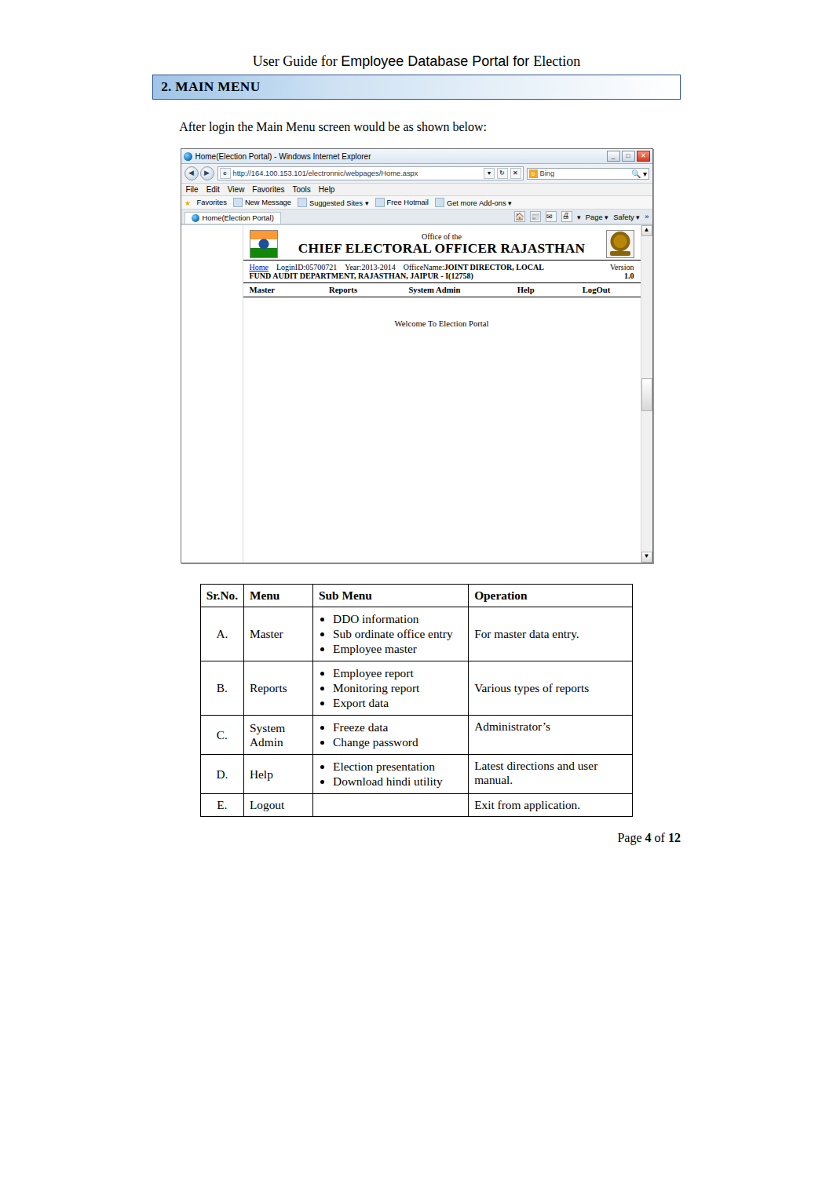User Guide for Employee Database Portal for Election
2. MAIN MENU
After login the Main Menu screen would be as shown below:
Home(Election Portal) - Windows Internet Explorer
_□✕
◀ ▶
e http://164.100.153.101/electronnic/webpages/Home.aspx ▾ ↻ ✕
b Bing 🔍 ▾
File Edit View Favorites Tools Help
★Favorites New Message Suggested Sites ▾ Free Hotmail Get more Add-ons ▾
Home(Election Portal)
🏠 📰 ✉ 🖨 ▾ Page ▾ Safety ▾ »
▲
▼
Office of the
CHIEF ELECTORAL OFFICER RAJASTHAN
Home LoginID:05700721 Year:2013-2014 OfficeName:JOINT DIRECTOR, LOCAL Version
FUND AUDIT DEPARTMENT, RAJASTHAN, JAIPUR - I(12758) 1.0
Master
Reports
System Admin
Help
LogOut
Welcome To Election Portal
| Sr.No. | Menu | Sub Menu | Operation |
| --- | --- | --- | --- |
| A. | Master | DDO information Sub ordinate office entry Employee master | For master data entry. |
| B. | Reports | Employee report Monitoring report Export data | Various types of reports |
| C. | System Admin | Freeze data Change password | Administrator’s |
| D. | Help | Election presentation Download hindi utility | Latest directions and user manual. |
| E. | Logout | | Exit from application. |
Page 4 of 12